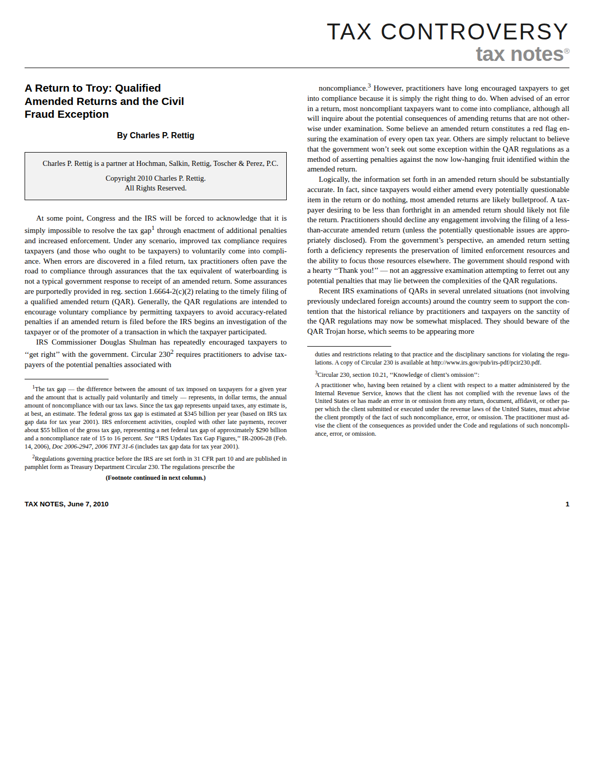TAX CONTROVERSY
tax notes®
A Return to Troy: Qualified
Amended Returns and the Civil
Fraud Exception
By Charles P. Rettig
Charles P. Rettig is a partner at Hochman, Salkin, Rettig, Toscher & Perez, P.C.
Copyright 2010 Charles P. Rettig.
All Rights Reserved.
At some point, Congress and the IRS will be forced to acknowledge that it is simply impossible to resolve the tax gap1 through enactment of additional penalties and increased enforcement. Under any scenario, improved tax compliance requires taxpayers (and those who ought to be taxpayers) to voluntarily come into compliance. When errors are discovered in a filed return, tax practitioners often pave the road to compliance through assurances that the tax equivalent of waterboarding is not a typical government response to receipt of an amended return. Some assurances are purportedly provided in reg. section 1.6664-2(c)(2) relating to the timely filing of a qualified amended return (QAR). Generally, the QAR regulations are intended to encourage voluntary compliance by permitting taxpayers to avoid accuracy-related penalties if an amended return is filed before the IRS begins an investigation of the taxpayer or of the promoter of a transaction in which the taxpayer participated.
IRS Commissioner Douglas Shulman has repeatedly encouraged taxpayers to ‘‘get right’’ with the government. Circular 2302 requires practitioners to advise taxpayers of the potential penalties associated with
1The tax gap — the difference between the amount of tax imposed on taxpayers for a given year and the amount that is actually paid voluntarily and timely — represents, in dollar terms, the annual amount of noncompliance with our tax laws. Since the tax gap represents unpaid taxes, any estimate is, at best, an estimate. The federal gross tax gap is estimated at $345 billion per year (based on IRS tax gap data for tax year 2001). IRS enforcement activities, coupled with other late payments, recover about $55 billion of the gross tax gap, representing a net federal tax gap of approximately $290 billion and a noncompliance rate of 15 to 16 percent. See ‘‘IRS Updates Tax Gap Figures,’’ IR-2006-28 (Feb. 14, 2006), Doc 2006-2947, 2006 TNT 31-6 (includes tax gap data for tax year 2001).
2Regulations governing practice before the IRS are set forth in 31 CFR part 10 and are published in pamphlet form as Treasury Department Circular 230. The regulations prescribe the
(Footnote continued in next column.)
noncompliance.3 However, practitioners have long encouraged taxpayers to get into compliance because it is simply the right thing to do. When advised of an error in a return, most noncompliant taxpayers want to come into compliance, although all will inquire about the potential consequences of amending returns that are not otherwise under examination. Some believe an amended return constitutes a red flag ensuring the examination of every open tax year. Others are simply reluctant to believe that the government won’t seek out some exception within the QAR regulations as a method of asserting penalties against the now low-hanging fruit identified within the amended return.
Logically, the information set forth in an amended return should be substantially accurate. In fact, since taxpayers would either amend every potentially questionable item in the return or do nothing, most amended returns are likely bulletproof. A taxpayer desiring to be less than forthright in an amended return should likely not file the return. Practitioners should decline any engagement involving the filing of a less-than-accurate amended return (unless the potentially questionable issues are appropriately disclosed). From the government’s perspective, an amended return setting forth a deficiency represents the preservation of limited enforcement resources and the ability to focus those resources elsewhere. The government should respond with a hearty ‘‘Thank you!’’ — not an aggressive examination attempting to ferret out any potential penalties that may lie between the complexities of the QAR regulations.
Recent IRS examinations of QARs in several unrelated situations (not involving previously undeclared foreign accounts) around the country seem to support the contention that the historical reliance by practitioners and taxpayers on the sanctity of the QAR regulations may now be somewhat misplaced. They should beware of the QAR Trojan horse, which seems to be appearing more
duties and restrictions relating to that practice and the disciplinary sanctions for violating the regulations. A copy of Circular 230 is available at http://www.irs.gov/pub/irs-pdf/pcir230.pdf.
3Circular 230, section 10.21, ‘‘Knowledge of client’s omission’’:
A practitioner who, having been retained by a client with respect to a matter administered by the Internal Revenue Service, knows that the client has not complied with the revenue laws of the United States or has made an error in or omission from any return, document, affidavit, or other paper which the client submitted or executed under the revenue laws of the United States, must advise the client promptly of the fact of such noncompliance, error, or omission. The practitioner must advise the client of the consequences as provided under the Code and regulations of such noncompliance, error, or omission.
TAX NOTES, June 7, 2010 1